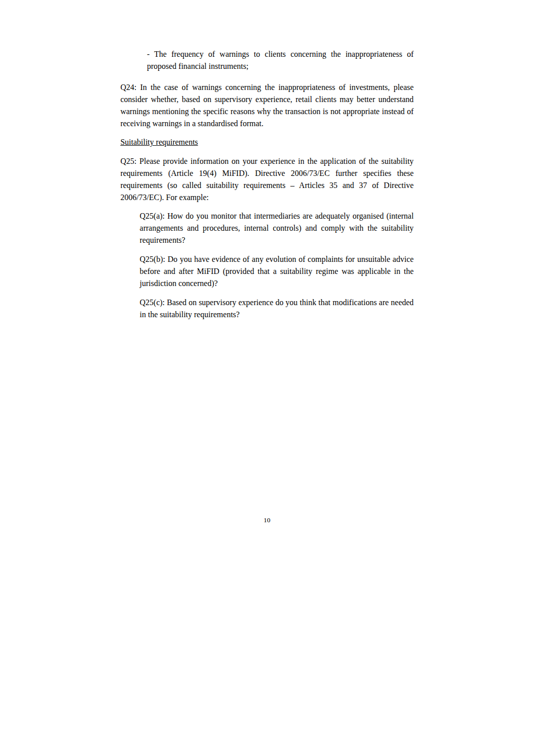- The frequency of warnings to clients concerning the inappropriateness of proposed financial instruments;
Q24: In the case of warnings concerning the inappropriateness of investments, please consider whether, based on supervisory experience, retail clients may better understand warnings mentioning the specific reasons why the transaction is not appropriate instead of receiving warnings in a standardised format.
Suitability requirements
Q25: Please provide information on your experience in the application of the suitability requirements (Article 19(4) MiFID). Directive 2006/73/EC further specifies these requirements (so called suitability requirements – Articles 35 and 37 of Directive 2006/73/EC). For example:
Q25(a): How do you monitor that intermediaries are adequately organised (internal arrangements and procedures, internal controls) and comply with the suitability requirements?
Q25(b): Do you have evidence of any evolution of complaints for unsuitable advice before and after MiFID (provided that a suitability regime was applicable in the jurisdiction concerned)?
Q25(c): Based on supervisory experience do you think that modifications are needed in the suitability requirements?
10